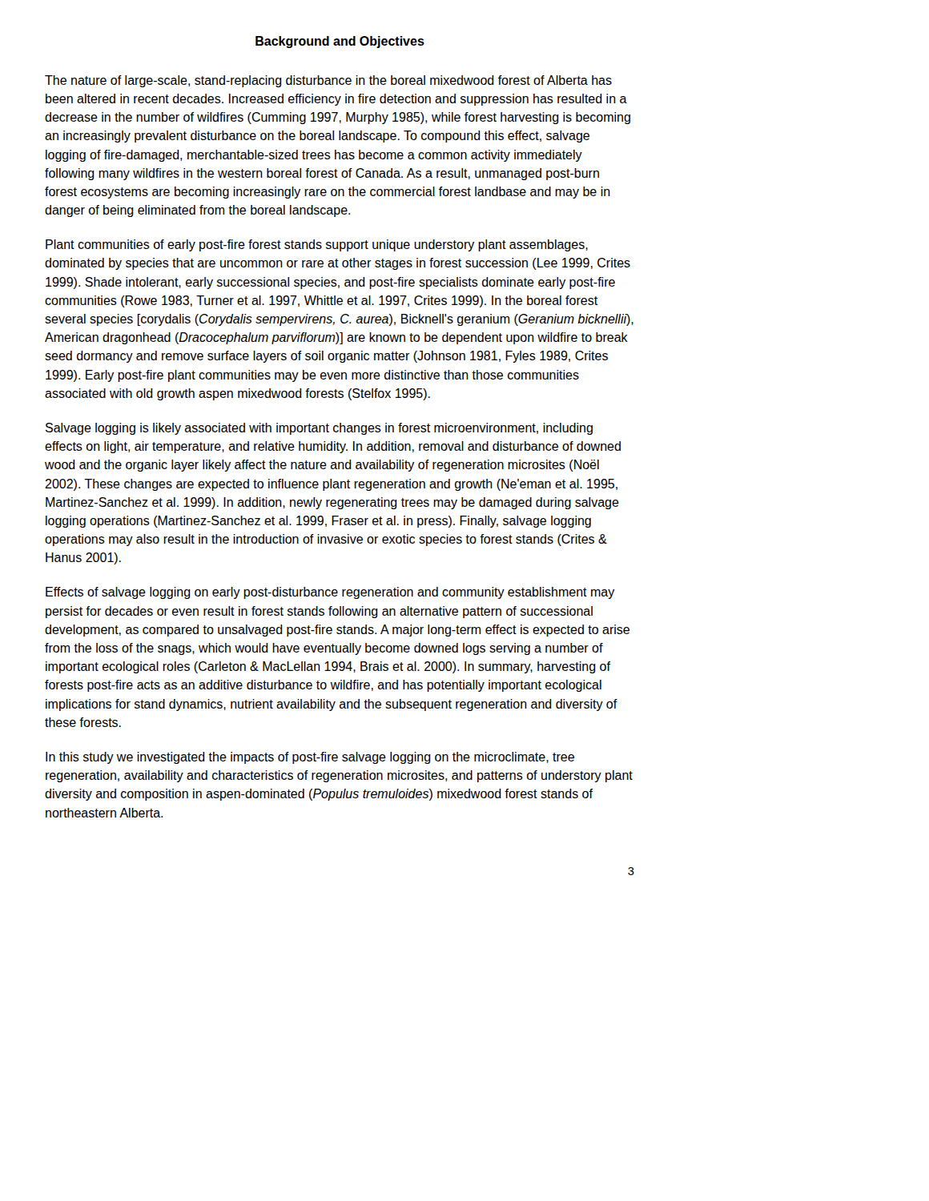Background and Objectives
The nature of large-scale, stand-replacing disturbance in the boreal mixedwood forest of Alberta has been altered in recent decades. Increased efficiency in fire detection and suppression has resulted in a decrease in the number of wildfires (Cumming 1997, Murphy 1985), while forest harvesting is becoming an increasingly prevalent disturbance on the boreal landscape. To compound this effect, salvage logging of fire-damaged, merchantable-sized trees has become a common activity immediately following many wildfires in the western boreal forest of Canada. As a result, unmanaged post-burn forest ecosystems are becoming increasingly rare on the commercial forest landbase and may be in danger of being eliminated from the boreal landscape.
Plant communities of early post-fire forest stands support unique understory plant assemblages, dominated by species that are uncommon or rare at other stages in forest succession (Lee 1999, Crites 1999). Shade intolerant, early successional species, and post-fire specialists dominate early post-fire communities (Rowe 1983, Turner et al. 1997, Whittle et al. 1997, Crites 1999). In the boreal forest several species [corydalis (Corydalis sempervirens, C. aurea), Bicknell's geranium (Geranium bicknellii), American dragonhead (Dracocephalum parviflorum)] are known to be dependent upon wildfire to break seed dormancy and remove surface layers of soil organic matter (Johnson 1981, Fyles 1989, Crites 1999). Early post-fire plant communities may be even more distinctive than those communities associated with old growth aspen mixedwood forests (Stelfox 1995).
Salvage logging is likely associated with important changes in forest microenvironment, including effects on light, air temperature, and relative humidity. In addition, removal and disturbance of downed wood and the organic layer likely affect the nature and availability of regeneration microsites (Noël 2002). These changes are expected to influence plant regeneration and growth (Ne'eman et al. 1995, Martinez-Sanchez et al. 1999). In addition, newly regenerating trees may be damaged during salvage logging operations (Martinez-Sanchez et al. 1999, Fraser et al. in press). Finally, salvage logging operations may also result in the introduction of invasive or exotic species to forest stands (Crites & Hanus 2001).
Effects of salvage logging on early post-disturbance regeneration and community establishment may persist for decades or even result in forest stands following an alternative pattern of successional development, as compared to unsalvaged post-fire stands. A major long-term effect is expected to arise from the loss of the snags, which would have eventually become downed logs serving a number of important ecological roles (Carleton & MacLellan 1994, Brais et al. 2000). In summary, harvesting of forests post-fire acts as an additive disturbance to wildfire, and has potentially important ecological implications for stand dynamics, nutrient availability and the subsequent regeneration and diversity of these forests.
In this study we investigated the impacts of post-fire salvage logging on the microclimate, tree regeneration, availability and characteristics of regeneration microsites, and patterns of understory plant diversity and composition in aspen-dominated (Populus tremuloides) mixedwood forest stands of northeastern Alberta.
3